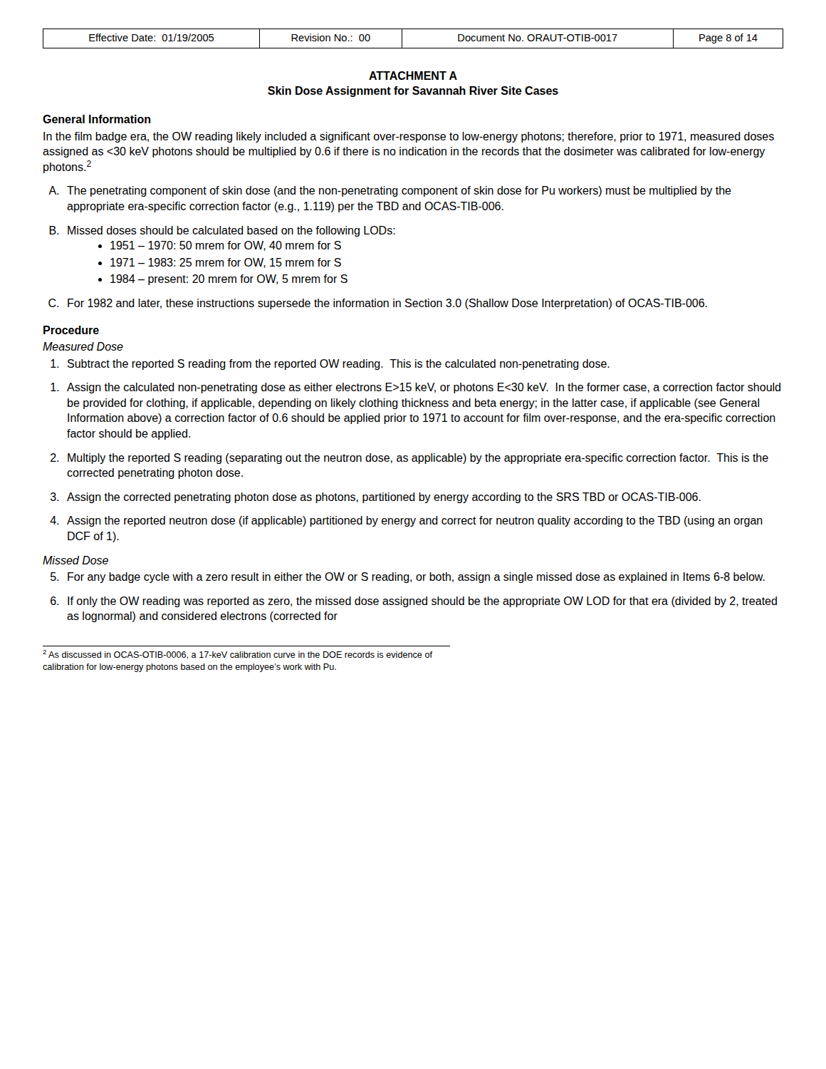| Effective Date: 01/19/2005 | Revision No.: 00 | Document No. ORAUT-OTIB-0017 | Page 8 of 14 |
ATTACHMENT A
Skin Dose Assignment for Savannah River Site Cases
General Information
In the film badge era, the OW reading likely included a significant over-response to low-energy photons; therefore, prior to 1971, measured doses assigned as <30 keV photons should be multiplied by 0.6 if there is no indication in the records that the dosimeter was calibrated for low-energy photons.2
The penetrating component of skin dose (and the non-penetrating component of skin dose for Pu workers) must be multiplied by the appropriate era-specific correction factor (e.g., 1.119) per the TBD and OCAS-TIB-006.
Missed doses should be calculated based on the following LODs:
1951 – 1970: 50 mrem for OW, 40 mrem for S
1971 – 1983: 25 mrem for OW, 15 mrem for S
1984 – present: 20 mrem for OW, 5 mrem for S
For 1982 and later, these instructions supersede the information in Section 3.0 (Shallow Dose Interpretation) of OCAS-TIB-006.
Procedure
Measured Dose
Subtract the reported S reading from the reported OW reading. This is the calculated non-penetrating dose.
Assign the calculated non-penetrating dose as either electrons E>15 keV, or photons E<30 keV. In the former case, a correction factor should be provided for clothing, if applicable, depending on likely clothing thickness and beta energy; in the latter case, if applicable (see General Information above) a correction factor of 0.6 should be applied prior to 1971 to account for film over-response, and the era-specific correction factor should be applied.
Multiply the reported S reading (separating out the neutron dose, as applicable) by the appropriate era-specific correction factor. This is the corrected penetrating photon dose.
Assign the corrected penetrating photon dose as photons, partitioned by energy according to the SRS TBD or OCAS-TIB-006.
Assign the reported neutron dose (if applicable) partitioned by energy and correct for neutron quality according to the TBD (using an organ DCF of 1).
Missed Dose
For any badge cycle with a zero result in either the OW or S reading, or both, assign a single missed dose as explained in Items 6-8 below.
If only the OW reading was reported as zero, the missed dose assigned should be the appropriate OW LOD for that era (divided by 2, treated as lognormal) and considered electrons (corrected for
2 As discussed in OCAS-OTIB-0006, a 17-keV calibration curve in the DOE records is evidence of calibration for low-energy photons based on the employee’s work with Pu.